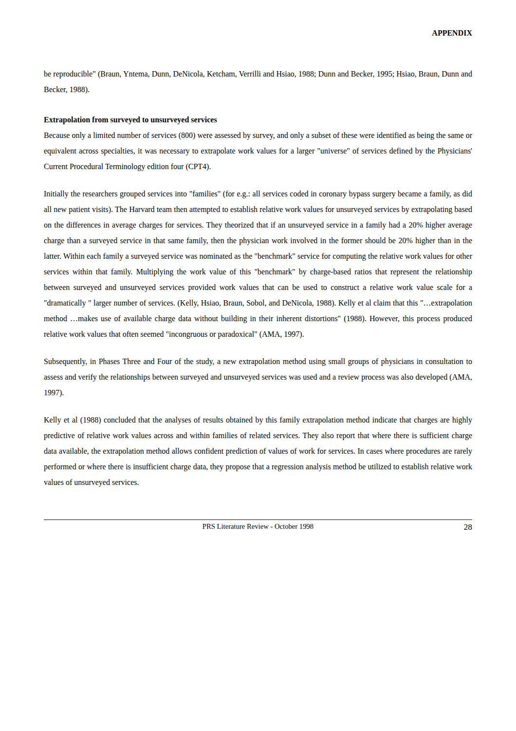APPENDIX
be reproducible" (Braun, Yntema, Dunn, DeNicola, Ketcham, Verrilli and Hsiao, 1988; Dunn and Becker, 1995; Hsiao, Braun, Dunn and Becker, 1988).
Extrapolation from surveyed to unsurveyed services
Because only a limited number of services (800) were assessed by survey, and only a subset of these were identified as being the same or equivalent across specialties, it was necessary to extrapolate work values for a larger "universe" of services defined by the Physicians' Current Procedural Terminology edition four (CPT4).
Initially the researchers grouped services into "families" (for e.g.: all services coded in coronary bypass surgery became a family, as did all new patient visits). The Harvard team then attempted to establish relative work values for unsurveyed services by extrapolating based on the differences in average charges for services. They theorized that if an unsurveyed service in a family had a 20% higher average charge than a surveyed service in that same family, then the physician work involved in the former should be 20% higher than in the latter. Within each family a surveyed service was nominated as the "benchmark" service for computing the relative work values for other services within that family. Multiplying the work value of this "benchmark" by charge-based ratios that represent the relationship between surveyed and unsurveyed services provided work values that can be used to construct a relative work value scale for a "dramatically " larger number of services. (Kelly, Hsiao, Braun, Sobol, and DeNicola, 1988). Kelly et al claim that this "…extrapolation method …makes use of available charge data without building in their inherent distortions" (1988). However, this process produced relative work values that often seemed "incongruous or paradoxical" (AMA, 1997).
Subsequently, in Phases Three and Four of the study, a new extrapolation method using small groups of physicians in consultation to assess and verify the relationships between surveyed and unsurveyed services was used and a review process was also developed (AMA, 1997).
Kelly et al (1988) concluded that the analyses of results obtained by this family extrapolation method indicate that charges are highly predictive of relative work values across and within families of related services. They also report that where there is sufficient charge data available, the extrapolation method allows confident prediction of values of work for services. In cases where procedures are rarely performed or where there is insufficient charge data, they propose that a regression analysis method be utilized to establish relative work values of unsurveyed services.
PRS Literature Review - October 1998
28